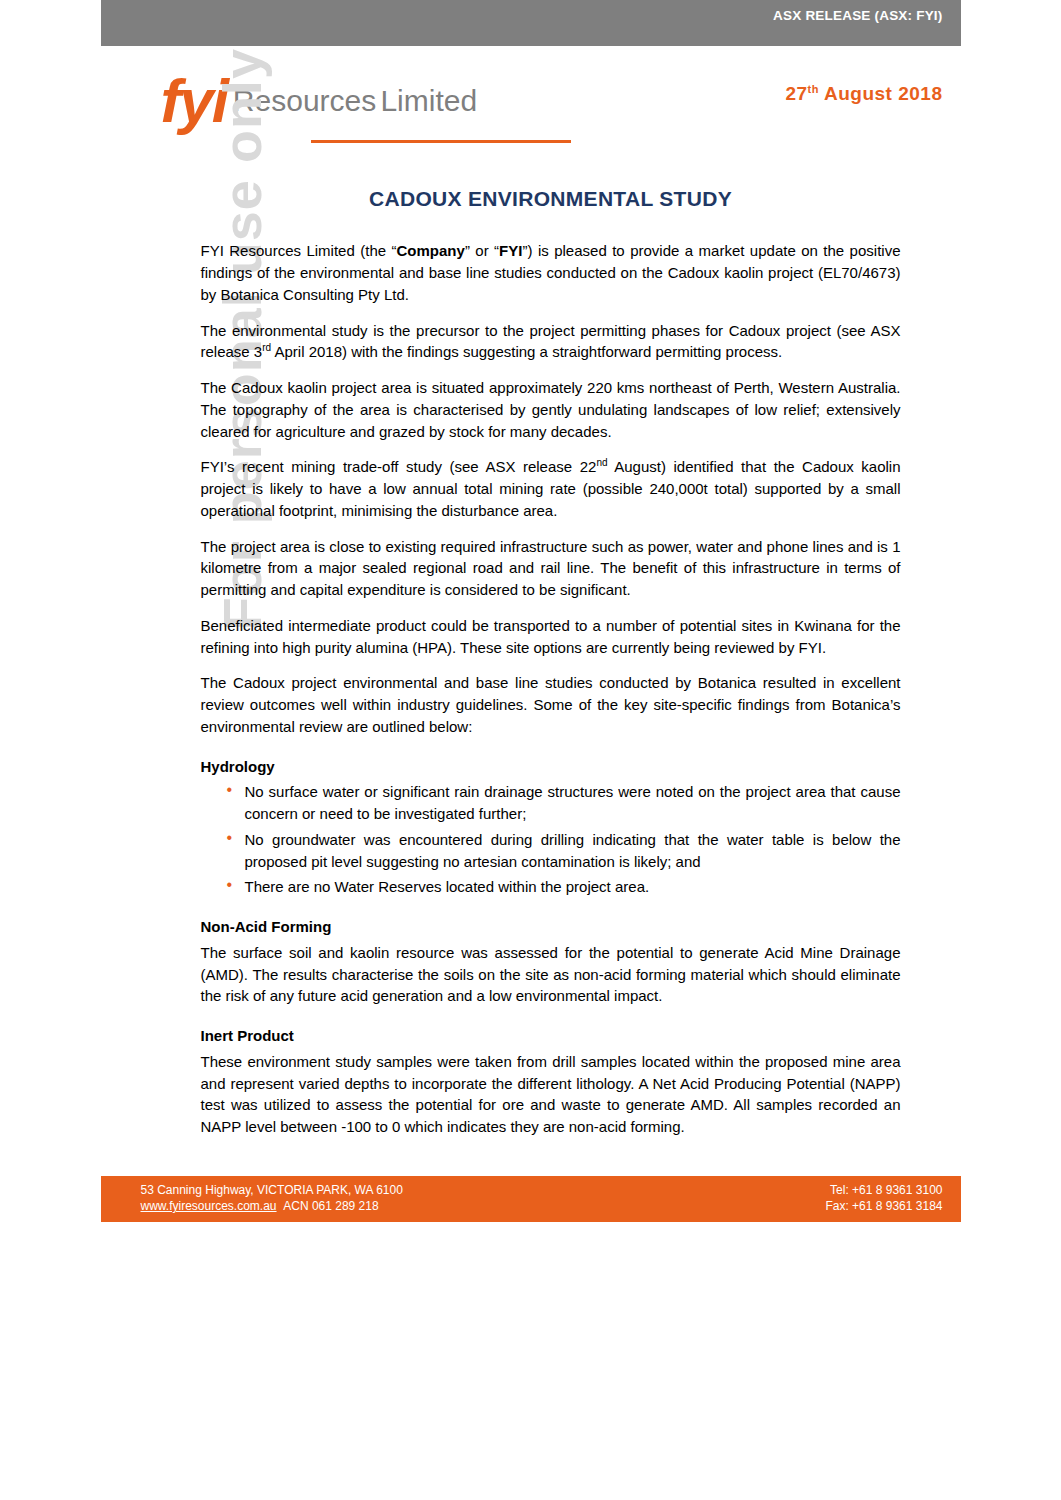ASX RELEASE (ASX: FYI)
fyi Resources Limited
27th August 2018
For personal use only
CADOUX ENVIRONMENTAL STUDY
FYI Resources Limited (the “Company” or “FYI”) is pleased to provide a market update on the positive findings of the environmental and base line studies conducted on the Cadoux kaolin project (EL70/4673) by Botanica Consulting Pty Ltd.
The environmental study is the precursor to the project permitting phases for Cadoux project (see ASX release 3rd April 2018) with the findings suggesting a straightforward permitting process.
The Cadoux kaolin project area is situated approximately 220 kms northeast of Perth, Western Australia. The topography of the area is characterised by gently undulating landscapes of low relief; extensively cleared for agriculture and grazed by stock for many decades.
FYI’s recent mining trade-off study (see ASX release 22nd August) identified that the Cadoux kaolin project is likely to have a low annual total mining rate (possible 240,000t total) supported by a small operational footprint, minimising the disturbance area.
The project area is close to existing required infrastructure such as power, water and phone lines and is 1 kilometre from a major sealed regional road and rail line. The benefit of this infrastructure in terms of permitting and capital expenditure is considered to be significant.
Beneficiated intermediate product could be transported to a number of potential sites in Kwinana for the refining into high purity alumina (HPA). These site options are currently being reviewed by FYI.
The Cadoux project environmental and base line studies conducted by Botanica resulted in excellent review outcomes well within industry guidelines. Some of the key site-specific findings from Botanica’s environmental review are outlined below:
Hydrology
No surface water or significant rain drainage structures were noted on the project area that cause concern or need to be investigated further;
No groundwater was encountered during drilling indicating that the water table is below the proposed pit level suggesting no artesian contamination is likely; and
There are no Water Reserves located within the project area.
Non-Acid Forming
The surface soil and kaolin resource was assessed for the potential to generate Acid Mine Drainage (AMD). The results characterise the soils on the site as non-acid forming material which should eliminate the risk of any future acid generation and a low environmental impact.
Inert Product
These environment study samples were taken from drill samples located within the proposed mine area and represent varied depths to incorporate the different lithology. A Net Acid Producing Potential (NAPP) test was utilized to assess the potential for ore and waste to generate AMD. All samples recorded an NAPP level between -100 to 0 which indicates they are non-acid forming.
53 Canning Highway, VICTORIA PARK, WA 6100
www.fyiresources.com.au ACN 061 289 218
Tel: +61 8 9361 3100
Fax: +61 8 9361 3184